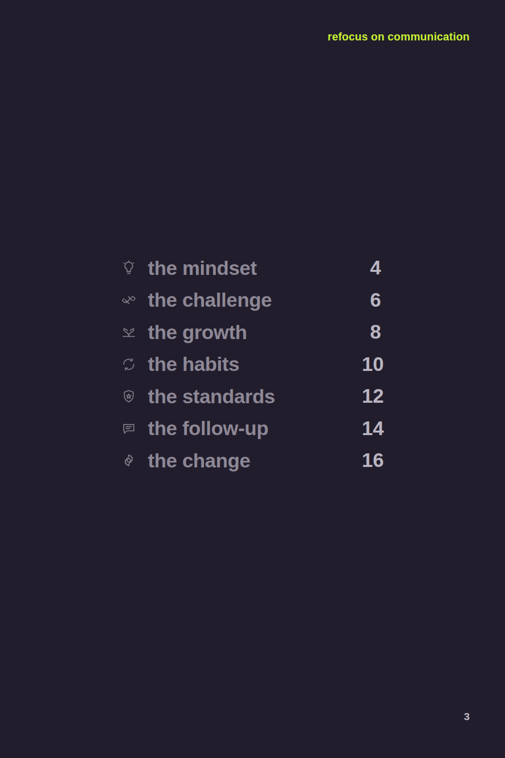refocus on communication
the mindset 4
the challenge 6
the growth 8
the habits 10
the standards 12
the follow-up 14
the change 16
3